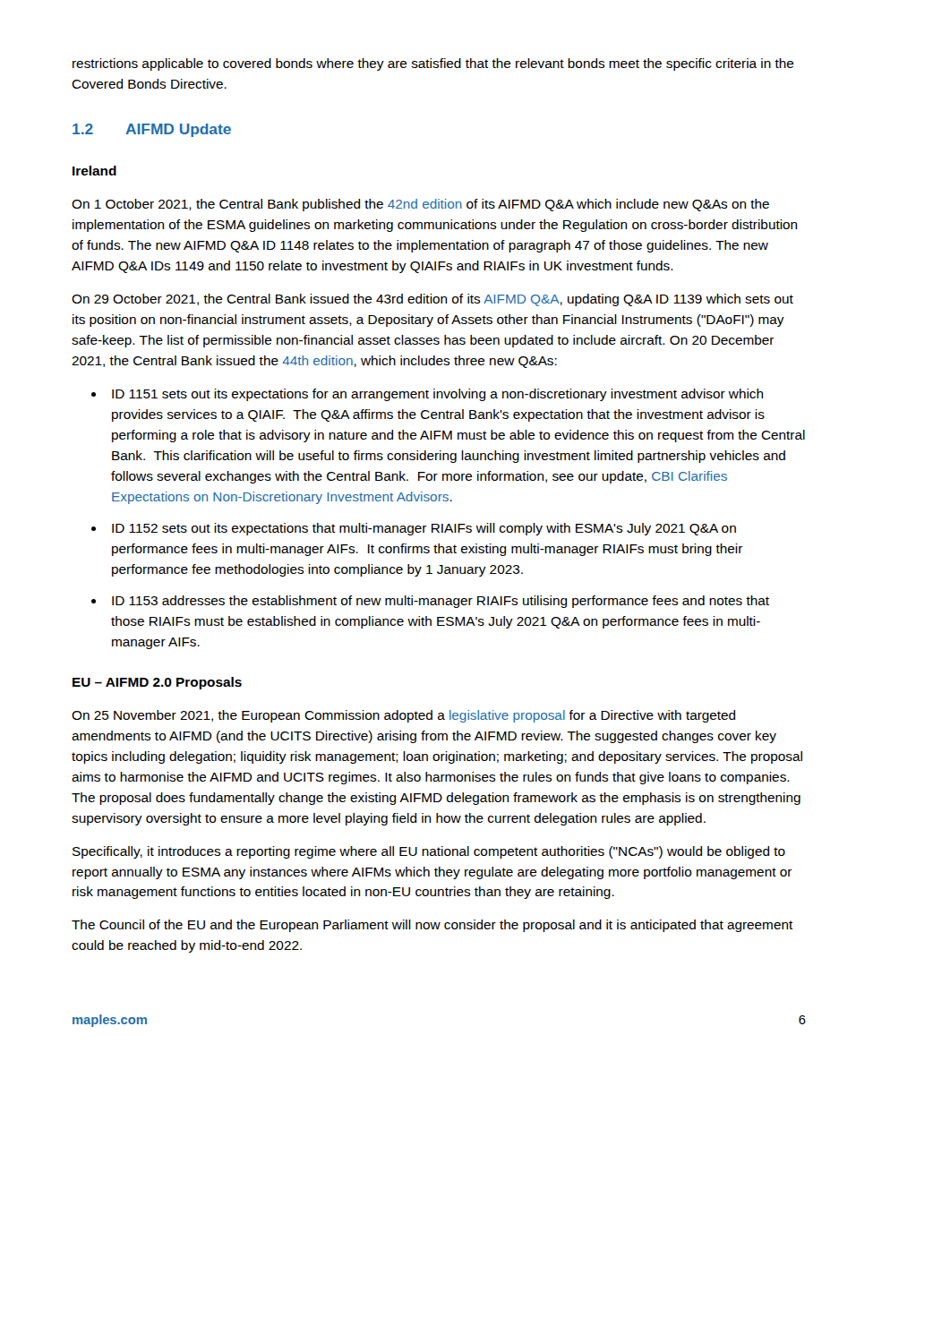restrictions applicable to covered bonds where they are satisfied that the relevant bonds meet the specific criteria in the Covered Bonds Directive.
1.2 AIFMD Update
Ireland
On 1 October 2021, the Central Bank published the 42nd edition of its AIFMD Q&A which include new Q&As on the implementation of the ESMA guidelines on marketing communications under the Regulation on cross-border distribution of funds. The new AIFMD Q&A ID 1148 relates to the implementation of paragraph 47 of those guidelines. The new AIFMD Q&A IDs 1149 and 1150 relate to investment by QIAIFs and RIAIFs in UK investment funds.
On 29 October 2021, the Central Bank issued the 43rd edition of its AIFMD Q&A, updating Q&A ID 1139 which sets out its position on non-financial instrument assets, a Depositary of Assets other than Financial Instruments ("DAoFI") may safe-keep. The list of permissible non-financial asset classes has been updated to include aircraft. On 20 December 2021, the Central Bank issued the 44th edition, which includes three new Q&As:
ID 1151 sets out its expectations for an arrangement involving a non-discretionary investment advisor which provides services to a QIAIF. The Q&A affirms the Central Bank's expectation that the investment advisor is performing a role that is advisory in nature and the AIFM must be able to evidence this on request from the Central Bank. This clarification will be useful to firms considering launching investment limited partnership vehicles and follows several exchanges with the Central Bank. For more information, see our update, CBI Clarifies Expectations on Non-Discretionary Investment Advisors.
ID 1152 sets out its expectations that multi-manager RIAIFs will comply with ESMA's July 2021 Q&A on performance fees in multi-manager AIFs. It confirms that existing multi-manager RIAIFs must bring their performance fee methodologies into compliance by 1 January 2023.
ID 1153 addresses the establishment of new multi-manager RIAIFs utilising performance fees and notes that those RIAIFs must be established in compliance with ESMA's July 2021 Q&A on performance fees in multi-manager AIFs.
EU – AIFMD 2.0 Proposals
On 25 November 2021, the European Commission adopted a legislative proposal for a Directive with targeted amendments to AIFMD (and the UCITS Directive) arising from the AIFMD review. The suggested changes cover key topics including delegation; liquidity risk management; loan origination; marketing; and depositary services. The proposal aims to harmonise the AIFMD and UCITS regimes. It also harmonises the rules on funds that give loans to companies. The proposal does fundamentally change the existing AIFMD delegation framework as the emphasis is on strengthening supervisory oversight to ensure a more level playing field in how the current delegation rules are applied.
Specifically, it introduces a reporting regime where all EU national competent authorities ("NCAs") would be obliged to report annually to ESMA any instances where AIFMs which they regulate are delegating more portfolio management or risk management functions to entities located in non-EU countries than they are retaining.
The Council of the EU and the European Parliament will now consider the proposal and it is anticipated that agreement could be reached by mid-to-end 2022.
maples.com 6